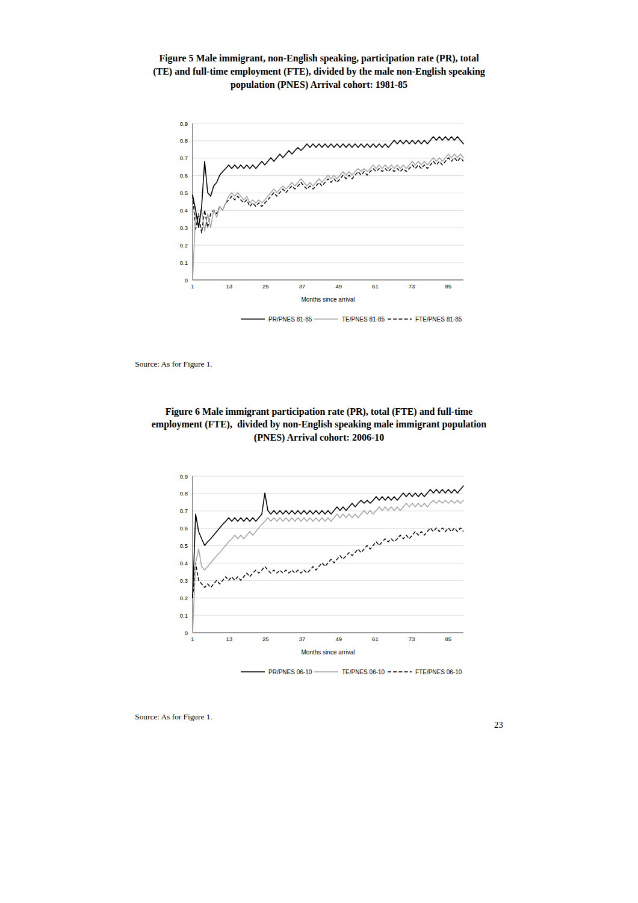Figure 5 Male immigrant, non-English speaking, participation rate (PR), total (TE) and full-time employment (FTE), divided by the male non-English speaking population (PNES) Arrival cohort: 1981-85
0.9 0.8 0.7 0.6 0.5 0.4 0.3 0.2 0.1 0 1 13 25 37 49 61 73 85 Months since arrival PR/PNES 81-85 TE/PNES 81-85 FTE/PNES 81-85
Source: As for Figure 1.
Figure 6 Male immigrant participation rate (PR), total (FTE) and full-time employment (FTE), divided by non-English speaking male immigrant population (PNES) Arrival cohort: 2006-10
0.9 0.8 0.7 0.6 0.5 0.4 0.3 0.2 0.1 0 1 13 25 37 49 61 73 85 Months since arrival PR/PNES 06-10 TE/PNES 06-10 FTE/PNES 06-10
Source: As for Figure 1.
23